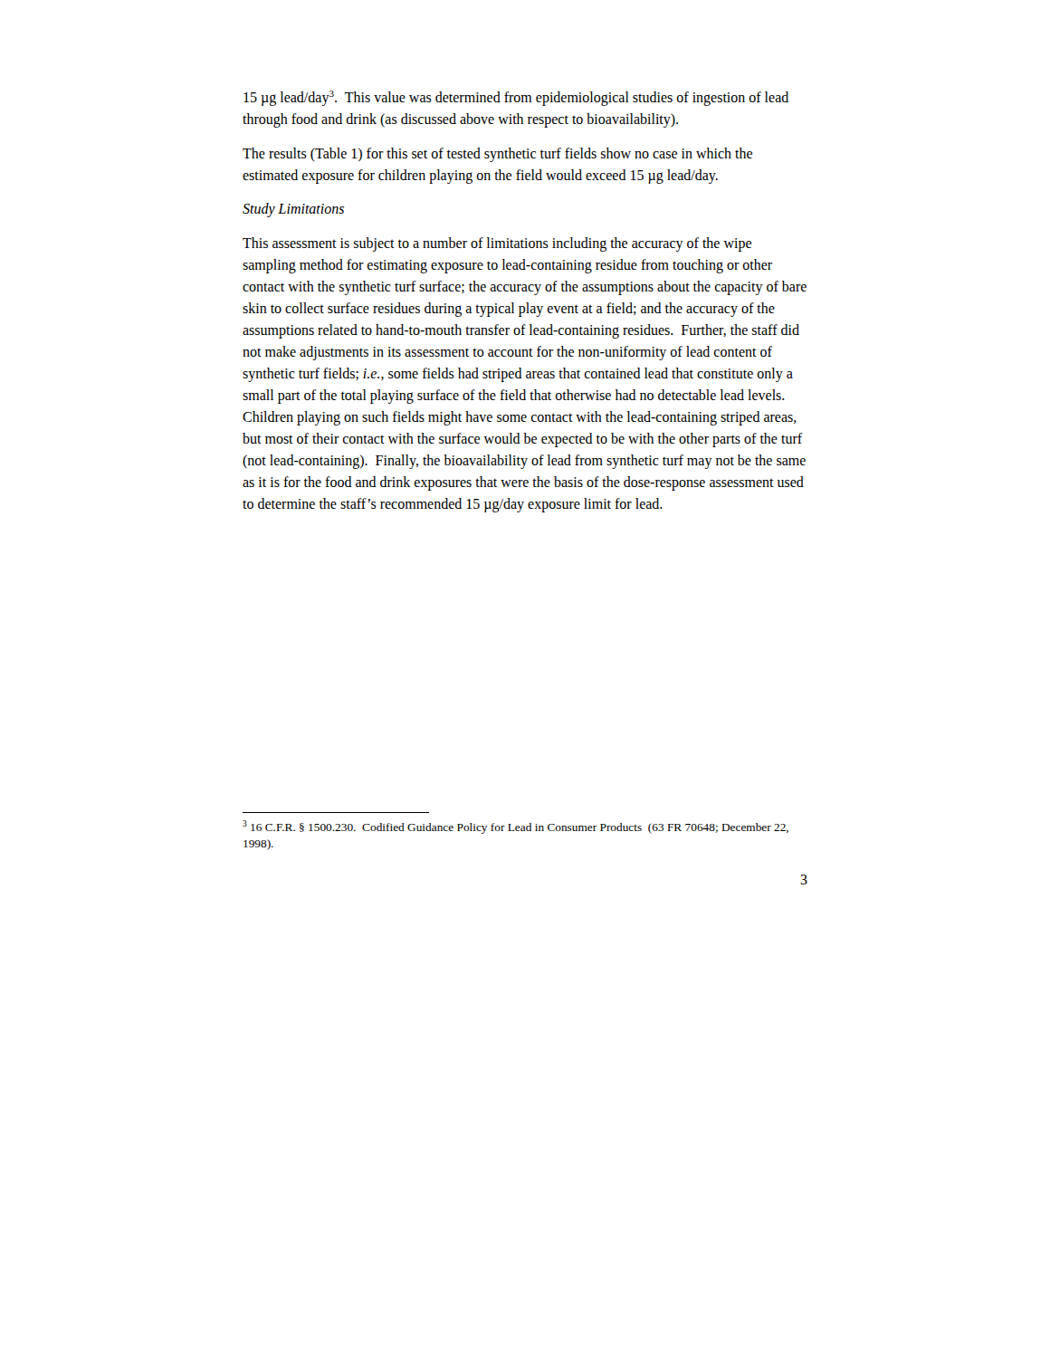15 µg lead/day3. This value was determined from epidemiological studies of ingestion of lead through food and drink (as discussed above with respect to bioavailability).
The results (Table 1) for this set of tested synthetic turf fields show no case in which the estimated exposure for children playing on the field would exceed 15 µg lead/day.
Study Limitations
This assessment is subject to a number of limitations including the accuracy of the wipe sampling method for estimating exposure to lead-containing residue from touching or other contact with the synthetic turf surface; the accuracy of the assumptions about the capacity of bare skin to collect surface residues during a typical play event at a field; and the accuracy of the assumptions related to hand-to-mouth transfer of lead-containing residues. Further, the staff did not make adjustments in its assessment to account for the non-uniformity of lead content of synthetic turf fields; i.e., some fields had striped areas that contained lead that constitute only a small part of the total playing surface of the field that otherwise had no detectable lead levels. Children playing on such fields might have some contact with the lead-containing striped areas, but most of their contact with the surface would be expected to be with the other parts of the turf (not lead-containing). Finally, the bioavailability of lead from synthetic turf may not be the same as it is for the food and drink exposures that were the basis of the dose-response assessment used to determine the staff’s recommended 15 µg/day exposure limit for lead.
3 16 C.F.R. § 1500.230. Codified Guidance Policy for Lead in Consumer Products (63 FR 70648; December 22, 1998).
3